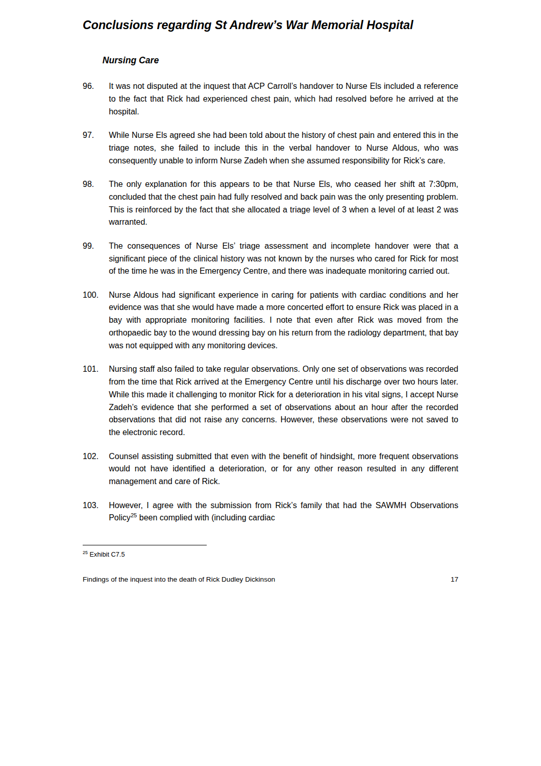Conclusions regarding St Andrew’s War Memorial Hospital
Nursing Care
It was not disputed at the inquest that ACP Carroll’s handover to Nurse Els included a reference to the fact that Rick had experienced chest pain, which had resolved before he arrived at the hospital.
While Nurse Els agreed she had been told about the history of chest pain and entered this in the triage notes, she failed to include this in the verbal handover to Nurse Aldous, who was consequently unable to inform Nurse Zadeh when she assumed responsibility for Rick’s care.
The only explanation for this appears to be that Nurse Els, who ceased her shift at 7:30pm, concluded that the chest pain had fully resolved and back pain was the only presenting problem. This is reinforced by the fact that she allocated a triage level of 3 when a level of at least 2 was warranted.
The consequences of Nurse Els’ triage assessment and incomplete handover were that a significant piece of the clinical history was not known by the nurses who cared for Rick for most of the time he was in the Emergency Centre, and there was inadequate monitoring carried out.
Nurse Aldous had significant experience in caring for patients with cardiac conditions and her evidence was that she would have made a more concerted effort to ensure Rick was placed in a bay with appropriate monitoring facilities. I note that even after Rick was moved from the orthopaedic bay to the wound dressing bay on his return from the radiology department, that bay was not equipped with any monitoring devices.
Nursing staff also failed to take regular observations. Only one set of observations was recorded from the time that Rick arrived at the Emergency Centre until his discharge over two hours later. While this made it challenging to monitor Rick for a deterioration in his vital signs, I accept Nurse Zadeh’s evidence that she performed a set of observations about an hour after the recorded observations that did not raise any concerns. However, these observations were not saved to the electronic record.
Counsel assisting submitted that even with the benefit of hindsight, more frequent observations would not have identified a deterioration, or for any other reason resulted in any different management and care of Rick.
However, I agree with the submission from Rick’s family that had the SAWMH Observations Policy25 been complied with (including cardiac
25 Exhibit C7.5
Findings of the inquest into the death of Rick Dudley Dickinson 17